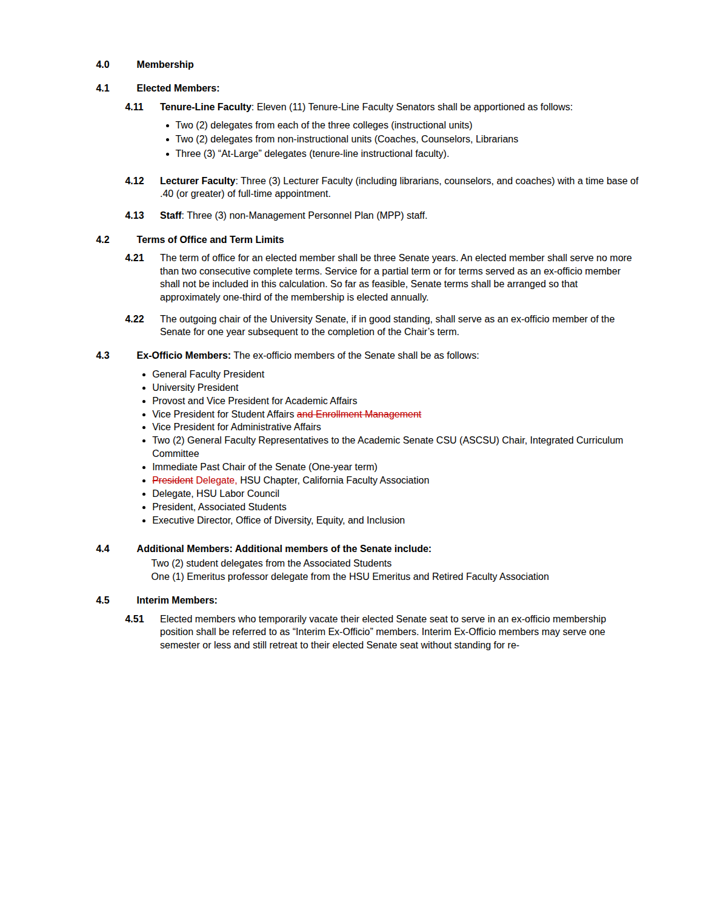4.0
Membership
4.1
Elected Members:
4.11
Tenure-Line Faculty: Eleven (11) Tenure-Line Faculty Senators shall be apportioned as follows:
Two (2) delegates from each of the three colleges (instructional units)
Two (2) delegates from non-instructional units (Coaches, Counselors, Librarians
Three (3) “At-Large” delegates (tenure-line instructional faculty).
4.12
Lecturer Faculty: Three (3) Lecturer Faculty (including librarians, counselors, and coaches) with a time base of .40 (or greater) of full-time appointment.
4.13
Staff: Three (3) non-Management Personnel Plan (MPP) staff.
4.2
Terms of Office and Term Limits
4.21
The term of office for an elected member shall be three Senate years. An elected member shall serve no more than two consecutive complete terms. Service for a partial term or for terms served as an ex-officio member shall not be included in this calculation. So far as feasible, Senate terms shall be arranged so that approximately one-third of the membership is elected annually.
4.22
The outgoing chair of the University Senate, if in good standing, shall serve as an ex-officio member of the Senate for one year subsequent to the completion of the Chair’s term.
4.3
Ex-Officio Members: The ex-officio members of the Senate shall be as follows:
General Faculty President
University President
Provost and Vice President for Academic Affairs
Vice President for Student Affairs and Enrollment Management
Vice President for Administrative Affairs
Two (2) General Faculty Representatives to the Academic Senate CSU (ASCSU) Chair, Integrated Curriculum Committee
Immediate Past Chair of the Senate (One-year term)
President Delegate, HSU Chapter, California Faculty Association
Delegate, HSU Labor Council
President, Associated Students
Executive Director, Office of Diversity, Equity, and Inclusion
4.4
Additional Members: Additional members of the Senate include:
Two (2) student delegates from the Associated Students
One (1) Emeritus professor delegate from the HSU Emeritus and Retired Faculty Association
4.5
Interim Members:
4.51
Elected members who temporarily vacate their elected Senate seat to serve in an ex-officio membership position shall be referred to as “Interim Ex-Officio” members. Interim Ex-Officio members may serve one semester or less and still retreat to their elected Senate seat without standing for re-